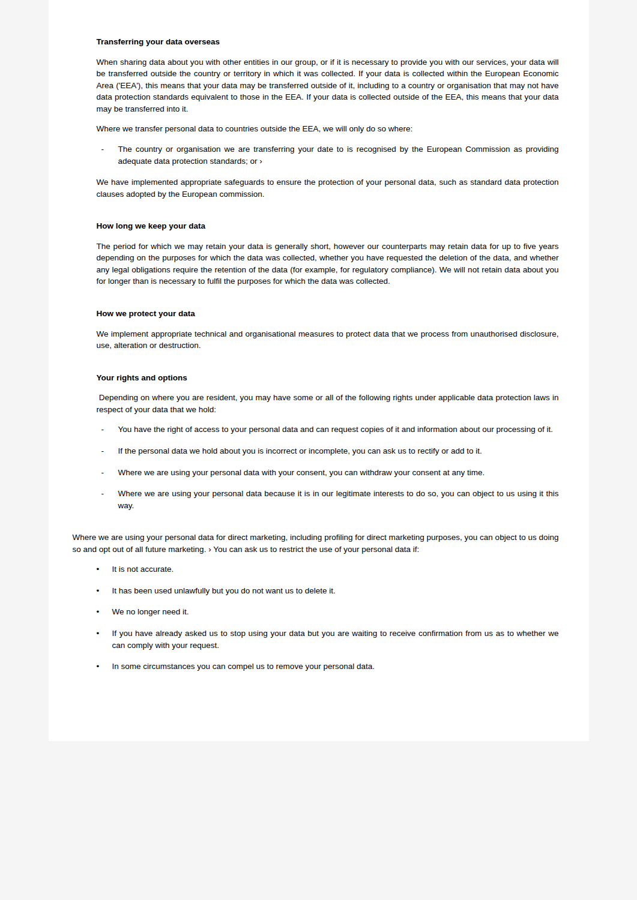Transferring your data overseas
When sharing data about you with other entities in our group, or if it is necessary to provide you with our services, your data will be transferred outside the country or territory in which it was collected. If your data is collected within the European Economic Area ('EEA'), this means that your data may be transferred outside of it, including to a country or organisation that may not have data protection standards equivalent to those in the EEA. If your data is collected outside of the EEA, this means that your data may be transferred into it.
Where we transfer personal data to countries outside the EEA, we will only do so where:
The country or organisation we are transferring your date to is recognised by the European Commission as providing adequate data protection standards; or ›
We have implemented appropriate safeguards to ensure the protection of your personal data, such as standard data protection clauses adopted by the European commission.
How long we keep your data
The period for which we may retain your data is generally short, however our counterparts may retain data for up to five years depending on the purposes for which the data was collected, whether you have requested the deletion of the data, and whether any legal obligations require the retention of the data (for example, for regulatory compliance). We will not retain data about you for longer than is necessary to fulfil the purposes for which the data was collected.
How we protect your data
We implement appropriate technical and organisational measures to protect data that we process from unauthorised disclosure, use, alteration or destruction.
Your rights and options
Depending on where you are resident, you may have some or all of the following rights under applicable data protection laws in respect of your data that we hold:
You have the right of access to your personal data and can request copies of it and information about our processing of it.
If the personal data we hold about you is incorrect or incomplete, you can ask us to rectify or add to it.
Where we are using your personal data with your consent, you can withdraw your consent at any time.
Where we are using your personal data because it is in our legitimate interests to do so, you can object to us using it this way.
Where we are using your personal data for direct marketing, including profiling for direct marketing purposes, you can object to us doing so and opt out of all future marketing. › You can ask us to restrict the use of your personal data if:
It is not accurate.
It has been used unlawfully but you do not want us to delete it.
We no longer need it.
If you have already asked us to stop using your data but you are waiting to receive confirmation from us as to whether we can comply with your request.
In some circumstances you can compel us to remove your personal data.